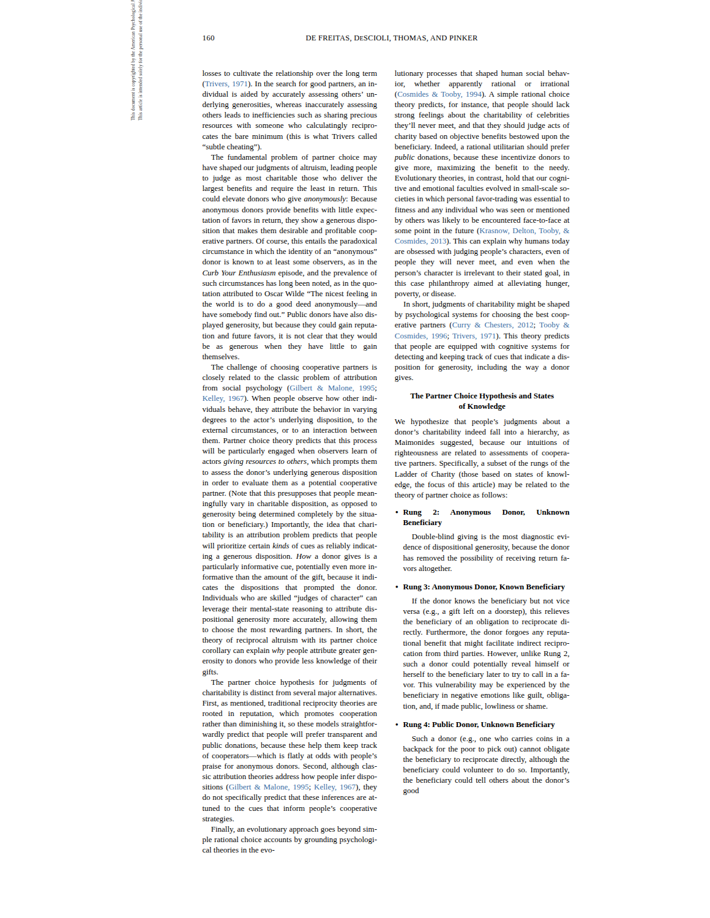This document is copyrighted by the American Psychological Association or one of its allied publishers.
This article is intended solely for the personal use of the individual user and is not to be disseminated broadly.
160 DE FREITAS, DESCIOLI, THOMAS, AND PINKER
losses to cultivate the relationship over the long term (Trivers, 1971). In the search for good partners, an individual is aided by accurately assessing others’ underlying generosities, whereas inaccurately assessing others leads to inefficiencies such as sharing precious resources with someone who calculatingly reciprocates the bare minimum (this is what Trivers called “subtle cheating”).
The fundamental problem of partner choice may have shaped our judgments of altruism, leading people to judge as most charitable those who deliver the largest benefits and require the least in return. This could elevate donors who give anonymously: Because anonymous donors provide benefits with little expectation of favors in return, they show a generous disposition that makes them desirable and profitable cooperative partners. Of course, this entails the paradoxical circumstance in which the identity of an “anonymous” donor is known to at least some observers, as in the Curb Your Enthusiasm episode, and the prevalence of such circumstances has long been noted, as in the quotation attributed to Oscar Wilde “The nicest feeling in the world is to do a good deed anonymously—and have somebody find out.” Public donors have also displayed generosity, but because they could gain reputation and future favors, it is not clear that they would be as generous when they have little to gain themselves.
The challenge of choosing cooperative partners is closely related to the classic problem of attribution from social psychology (Gilbert & Malone, 1995; Kelley, 1967). When people observe how other individuals behave, they attribute the behavior in varying degrees to the actor’s underlying disposition, to the external circumstances, or to an interaction between them. Partner choice theory predicts that this process will be particularly engaged when observers learn of actors giving resources to others, which prompts them to assess the donor’s underlying generous disposition in order to evaluate them as a potential cooperative partner. (Note that this presupposes that people meaningfully vary in charitable disposition, as opposed to generosity being determined completely by the situation or beneficiary.) Importantly, the idea that charitability is an attribution problem predicts that people will prioritize certain kinds of cues as reliably indicating a generous disposition. How a donor gives is a particularly informative cue, potentially even more informative than the amount of the gift, because it indicates the dispositions that prompted the donor. Individuals who are skilled “judges of character” can leverage their mental-state reasoning to attribute dispositional generosity more accurately, allowing them to choose the most rewarding partners. In short, the theory of reciprocal altruism with its partner choice corollary can explain why people attribute greater generosity to donors who provide less knowledge of their gifts.
The partner choice hypothesis for judgments of charitability is distinct from several major alternatives. First, as mentioned, traditional reciprocity theories are rooted in reputation, which promotes cooperation rather than diminishing it, so these models straightforwardly predict that people will prefer transparent and public donations, because these help them keep track of cooperators—which is flatly at odds with people’s praise for anonymous donors. Second, although classic attribution theories address how people infer dispositions (Gilbert & Malone, 1995; Kelley, 1967), they do not specifically predict that these inferences are attuned to the cues that inform people’s cooperative strategies.
Finally, an evolutionary approach goes beyond simple rational choice accounts by grounding psychological theories in the evo-
lutionary processes that shaped human social behavior, whether apparently rational or irrational (Cosmides & Tooby, 1994). A simple rational choice theory predicts, for instance, that people should lack strong feelings about the charitability of celebrities they’ll never meet, and that they should judge acts of charity based on objective benefits bestowed upon the beneficiary. Indeed, a rational utilitarian should prefer public donations, because these incentivize donors to give more, maximizing the benefit to the needy. Evolutionary theories, in contrast, hold that our cognitive and emotional faculties evolved in small-scale societies in which personal favor-trading was essential to fitness and any individual who was seen or mentioned by others was likely to be encountered face-to-face at some point in the future (Krasnow, Delton, Tooby, & Cosmides, 2013). This can explain why humans today are obsessed with judging people’s characters, even of people they will never meet, and even when the person’s character is irrelevant to their stated goal, in this case philanthropy aimed at alleviating hunger, poverty, or disease.
In short, judgments of charitability might be shaped by psychological systems for choosing the best cooperative partners (Curry & Chesters, 2012; Tooby & Cosmides, 1996; Trivers, 1971). This theory predicts that people are equipped with cognitive systems for detecting and keeping track of cues that indicate a disposition for generosity, including the way a donor gives.
The Partner Choice Hypothesis and States
of Knowledge
We hypothesize that people’s judgments about a donor’s charitability indeed fall into a hierarchy, as Maimonides suggested, because our intuitions of righteousness are related to assessments of cooperative partners. Specifically, a subset of the rungs of the Ladder of Charity (those based on states of knowledge, the focus of this article) may be related to the theory of partner choice as follows:
Rung 2: Anonymous Donor, Unknown Beneficiary
Double-blind giving is the most diagnostic evidence of dispositional generosity, because the donor has removed the possibility of receiving return favors altogether.
Rung 3: Anonymous Donor, Known Beneficiary
If the donor knows the beneficiary but not vice versa (e.g., a gift left on a doorstep), this relieves the beneficiary of an obligation to reciprocate directly. Furthermore, the donor forgoes any reputational benefit that might facilitate indirect reciprocation from third parties. However, unlike Rung 2, such a donor could potentially reveal himself or herself to the beneficiary later to try to call in a favor. This vulnerability may be experienced by the beneficiary in negative emotions like guilt, obligation, and, if made public, lowliness or shame.
Rung 4: Public Donor, Unknown Beneficiary
Such a donor (e.g., one who carries coins in a backpack for the poor to pick out) cannot obligate the beneficiary to reciprocate directly, although the beneficiary could volunteer to do so. Importantly, the beneficiary could tell others about the donor’s good